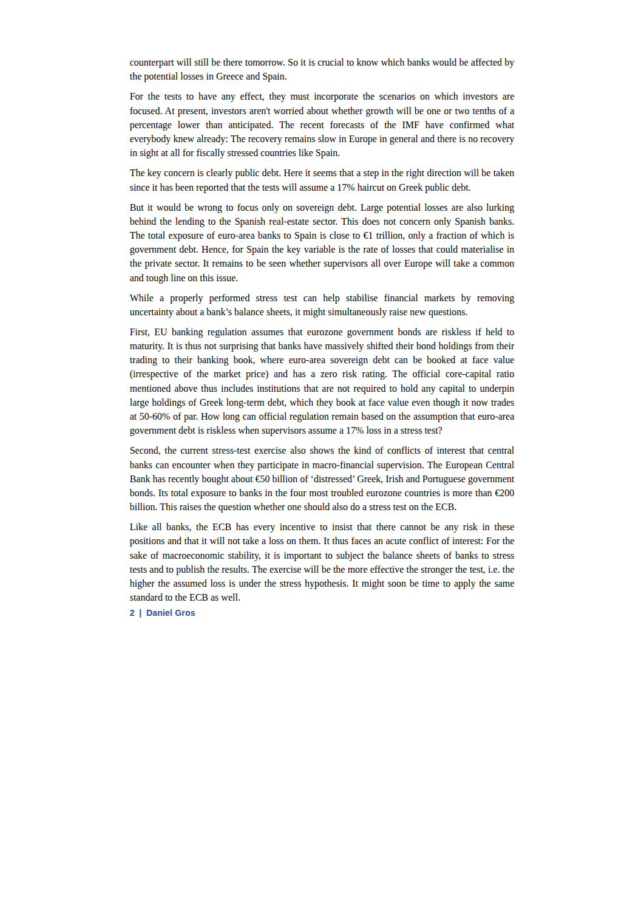counterpart will still be there tomorrow. So it is crucial to know which banks would be affected by the potential losses in Greece and Spain.
For the tests to have any effect, they must incorporate the scenarios on which investors are focused. At present, investors aren't worried about whether growth will be one or two tenths of a percentage lower than anticipated. The recent forecasts of the IMF have confirmed what everybody knew already: The recovery remains slow in Europe in general and there is no recovery in sight at all for fiscally stressed countries like Spain.
The key concern is clearly public debt. Here it seems that a step in the right direction will be taken since it has been reported that the tests will assume a 17% haircut on Greek public debt.
But it would be wrong to focus only on sovereign debt. Large potential losses are also lurking behind the lending to the Spanish real-estate sector. This does not concern only Spanish banks. The total exposure of euro-area banks to Spain is close to €1 trillion, only a fraction of which is government debt. Hence, for Spain the key variable is the rate of losses that could materialise in the private sector. It remains to be seen whether supervisors all over Europe will take a common and tough line on this issue.
While a properly performed stress test can help stabilise financial markets by removing uncertainty about a bank’s balance sheets, it might simultaneously raise new questions.
First, EU banking regulation assumes that eurozone government bonds are riskless if held to maturity. It is thus not surprising that banks have massively shifted their bond holdings from their trading to their banking book, where euro-area sovereign debt can be booked at face value (irrespective of the market price) and has a zero risk rating. The official core-capital ratio mentioned above thus includes institutions that are not required to hold any capital to underpin large holdings of Greek long-term debt, which they book at face value even though it now trades at 50-60% of par. How long can official regulation remain based on the assumption that euro-area government debt is riskless when supervisors assume a 17% loss in a stress test?
Second, the current stress-test exercise also shows the kind of conflicts of interest that central banks can encounter when they participate in macro-financial supervision. The European Central Bank has recently bought about €50 billion of ‘distressed’ Greek, Irish and Portuguese government bonds. Its total exposure to banks in the four most troubled eurozone countries is more than €200 billion. This raises the question whether one should also do a stress test on the ECB.
Like all banks, the ECB has every incentive to insist that there cannot be any risk in these positions and that it will not take a loss on them. It thus faces an acute conflict of interest: For the sake of macroeconomic stability, it is important to subject the balance sheets of banks to stress tests and to publish the results. The exercise will be the more effective the stronger the test, i.e. the higher the assumed loss is under the stress hypothesis. It might soon be time to apply the same standard to the ECB as well.
2 | Daniel Gros